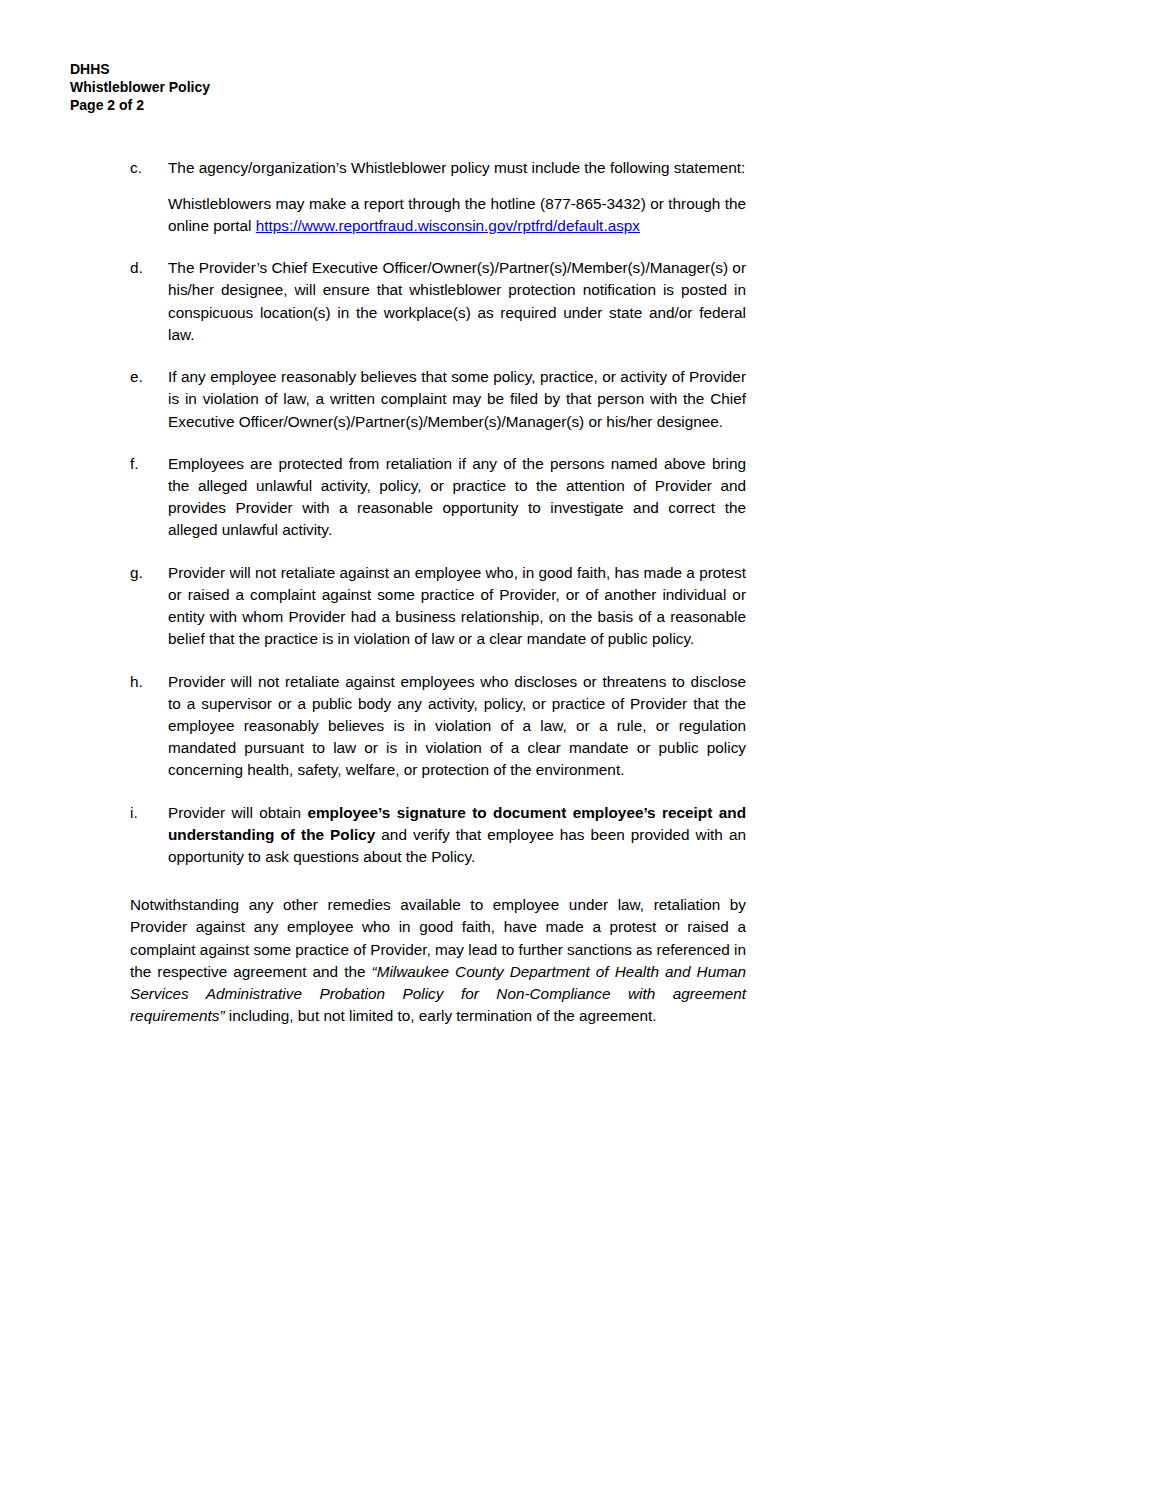DHHS
Whistleblower Policy
Page 2 of 2
c. The agency/organization’s Whistleblower policy must include the following statement:
Whistleblowers may make a report through the hotline (877-865-3432) or through the online portal https://www.reportfraud.wisconsin.gov/rptfrd/default.aspx
d. The Provider’s Chief Executive Officer/Owner(s)/Partner(s)/Member(s)/Manager(s) or his/her designee, will ensure that whistleblower protection notification is posted in conspicuous location(s) in the workplace(s) as required under state and/or federal law.
e. If any employee reasonably believes that some policy, practice, or activity of Provider is in violation of law, a written complaint may be filed by that person with the Chief Executive Officer/Owner(s)/Partner(s)/Member(s)/Manager(s) or his/her designee.
f. Employees are protected from retaliation if any of the persons named above bring the alleged unlawful activity, policy, or practice to the attention of Provider and provides Provider with a reasonable opportunity to investigate and correct the alleged unlawful activity.
g. Provider will not retaliate against an employee who, in good faith, has made a protest or raised a complaint against some practice of Provider, or of another individual or entity with whom Provider had a business relationship, on the basis of a reasonable belief that the practice is in violation of law or a clear mandate of public policy.
h. Provider will not retaliate against employees who discloses or threatens to disclose to a supervisor or a public body any activity, policy, or practice of Provider that the employee reasonably believes is in violation of a law, or a rule, or regulation mandated pursuant to law or is in violation of a clear mandate or public policy concerning health, safety, welfare, or protection of the environment.
i. Provider will obtain employee’s signature to document employee’s receipt and understanding of the Policy and verify that employee has been provided with an opportunity to ask questions about the Policy.
Notwithstanding any other remedies available to employee under law, retaliation by Provider against any employee who in good faith, have made a protest or raised a complaint against some practice of Provider, may lead to further sanctions as referenced in the respective agreement and the “Milwaukee County Department of Health and Human Services Administrative Probation Policy for Non-Compliance with agreement requirements” including, but not limited to, early termination of the agreement.